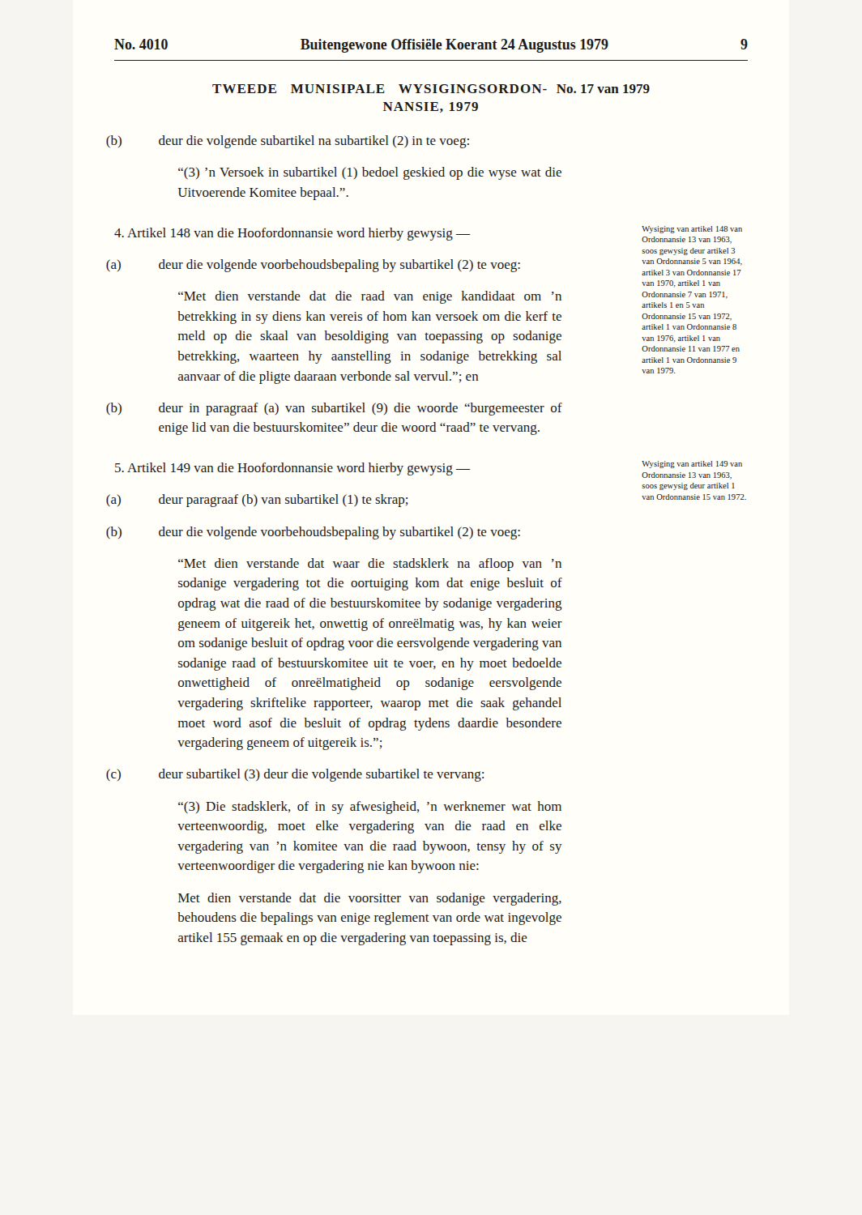No. 4010 Buitengewone Offisiële Koerant 24 Augustus 1979 9
TWEEDE MUNISIPALE WYSIGINGSORDON- No. 17 van 1979
NANSIE, 1979
(b) deur die volgende subartikel na subartikel (2) in te voeg:
“(3) ’n Versoek in subartikel (1) bedoel geskied op die wyse wat die Uitvoerende Komitee bepaal.”.
Wysiging van artikel 148 van Ordonnansie 13 van 1963, soos gewysig deur artikel 3 van Ordonnansie 5 van 1964, artikel 3 van Ordonnansie 17 van 1970, artikel 1 van Ordonnansie 7 van 1971, artikels 1 en 5 van Ordonnansie 15 van 1972, artikel 1 van Ordonnansie 8 van 1976, artikel 1 van Ordonnansie 11 van 1977 en artikel 1 van Ordonnansie 9 van 1979.
4. Artikel 148 van die Hoofordonnansie word hierby gewysig —
(a) deur die volgende voorbehoudsbepaling by subartikel (2) te voeg:
“Met dien verstande dat die raad van enige kandidaat om ’n betrekking in sy diens kan vereis of hom kan versoek om die kerf te meld op die skaal van besoldiging van toepassing op sodanige betrekking, waarteen hy aanstelling in sodanige betrekking sal aanvaar of die pligte daaraan verbonde sal vervul.”; en
(b) deur in paragraaf (a) van subartikel (9) die woorde “burgemeester of enige lid van die bestuurskomitee” deur die woord “raad” te vervang.
Wysiging van artikel 149 van Ordonnansie 13 van 1963, soos gewysig deur artikel 1 van Ordonnansie 15 van 1972.
5. Artikel 149 van die Hoofordonnansie word hierby gewysig —
(a) deur paragraaf (b) van subartikel (1) te skrap;
(b) deur die volgende voorbehoudsbepaling by subartikel (2) te voeg:
“Met dien verstande dat waar die stadsklerk na afloop van ’n sodanige vergadering tot die oortuiging kom dat enige besluit of opdrag wat die raad of die bestuurskomitee by sodanige vergadering geneem of uitgereik het, onwettig of onreëlmatig was, hy kan weier om sodanige besluit of opdrag voor die eersvolgende vergadering van sodanige raad of bestuurskomitee uit te voer, en hy moet bedoelde onwettigheid of onreëlmatigheid op sodanige eersvolgende vergadering skriftelike rapporteer, waarop met die saak gehandel moet word asof die besluit of opdrag tydens daardie besondere vergadering geneem of uitgereik is.”;
(c) deur subartikel (3) deur die volgende subartikel te vervang:
“(3) Die stadsklerk, of in sy afwesigheid, ’n werknemer wat hom verteenwoordig, moet elke vergadering van die raad en elke vergadering van ’n komitee van die raad bywoon, tensy hy of sy verteenwoordiger die vergadering nie kan bywoon nie:
Met dien verstande dat die voorsitter van sodanige vergadering, behoudens die bepalings van enige reglement van orde wat ingevolge artikel 155 gemaak en op die vergadering van toepassing is, die